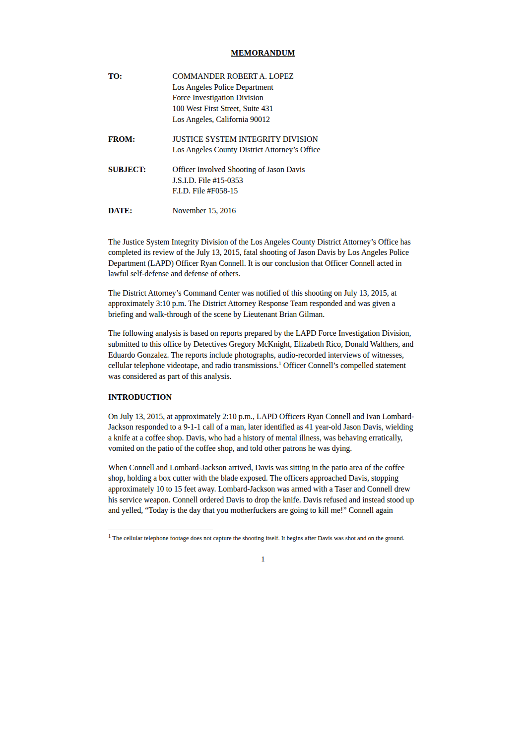MEMORANDUM
| TO: | COMMANDER ROBERT A. LOPEZ Los Angeles Police Department Force Investigation Division 100 West First Street, Suite 431 Los Angeles, California 90012 |
| FROM: | JUSTICE SYSTEM INTEGRITY DIVISION Los Angeles County District Attorney’s Office |
| SUBJECT: | Officer Involved Shooting of Jason Davis J.S.I.D. File #15-0353 F.I.D. File #F058-15 |
| DATE: | November 15, 2016 |
The Justice System Integrity Division of the Los Angeles County District Attorney’s Office has completed its review of the July 13, 2015, fatal shooting of Jason Davis by Los Angeles Police Department (LAPD) Officer Ryan Connell. It is our conclusion that Officer Connell acted in lawful self-defense and defense of others.
The District Attorney’s Command Center was notified of this shooting on July 13, 2015, at approximately 3:10 p.m. The District Attorney Response Team responded and was given a briefing and walk-through of the scene by Lieutenant Brian Gilman.
The following analysis is based on reports prepared by the LAPD Force Investigation Division, submitted to this office by Detectives Gregory McKnight, Elizabeth Rico, Donald Walthers, and Eduardo Gonzalez. The reports include photographs, audio-recorded interviews of witnesses, cellular telephone videotape, and radio transmissions.1 Officer Connell’s compelled statement was considered as part of this analysis.
INTRODUCTION
On July 13, 2015, at approximately 2:10 p.m., LAPD Officers Ryan Connell and Ivan Lombard-Jackson responded to a 9-1-1 call of a man, later identified as 41 year-old Jason Davis, wielding a knife at a coffee shop. Davis, who had a history of mental illness, was behaving erratically, vomited on the patio of the coffee shop, and told other patrons he was dying.
When Connell and Lombard-Jackson arrived, Davis was sitting in the patio area of the coffee shop, holding a box cutter with the blade exposed. The officers approached Davis, stopping approximately 10 to 15 feet away. Lombard-Jackson was armed with a Taser and Connell drew his service weapon. Connell ordered Davis to drop the knife. Davis refused and instead stood up and yelled, “Today is the day that you motherfuckers are going to kill me!” Connell again
1 The cellular telephone footage does not capture the shooting itself. It begins after Davis was shot and on the ground.
1